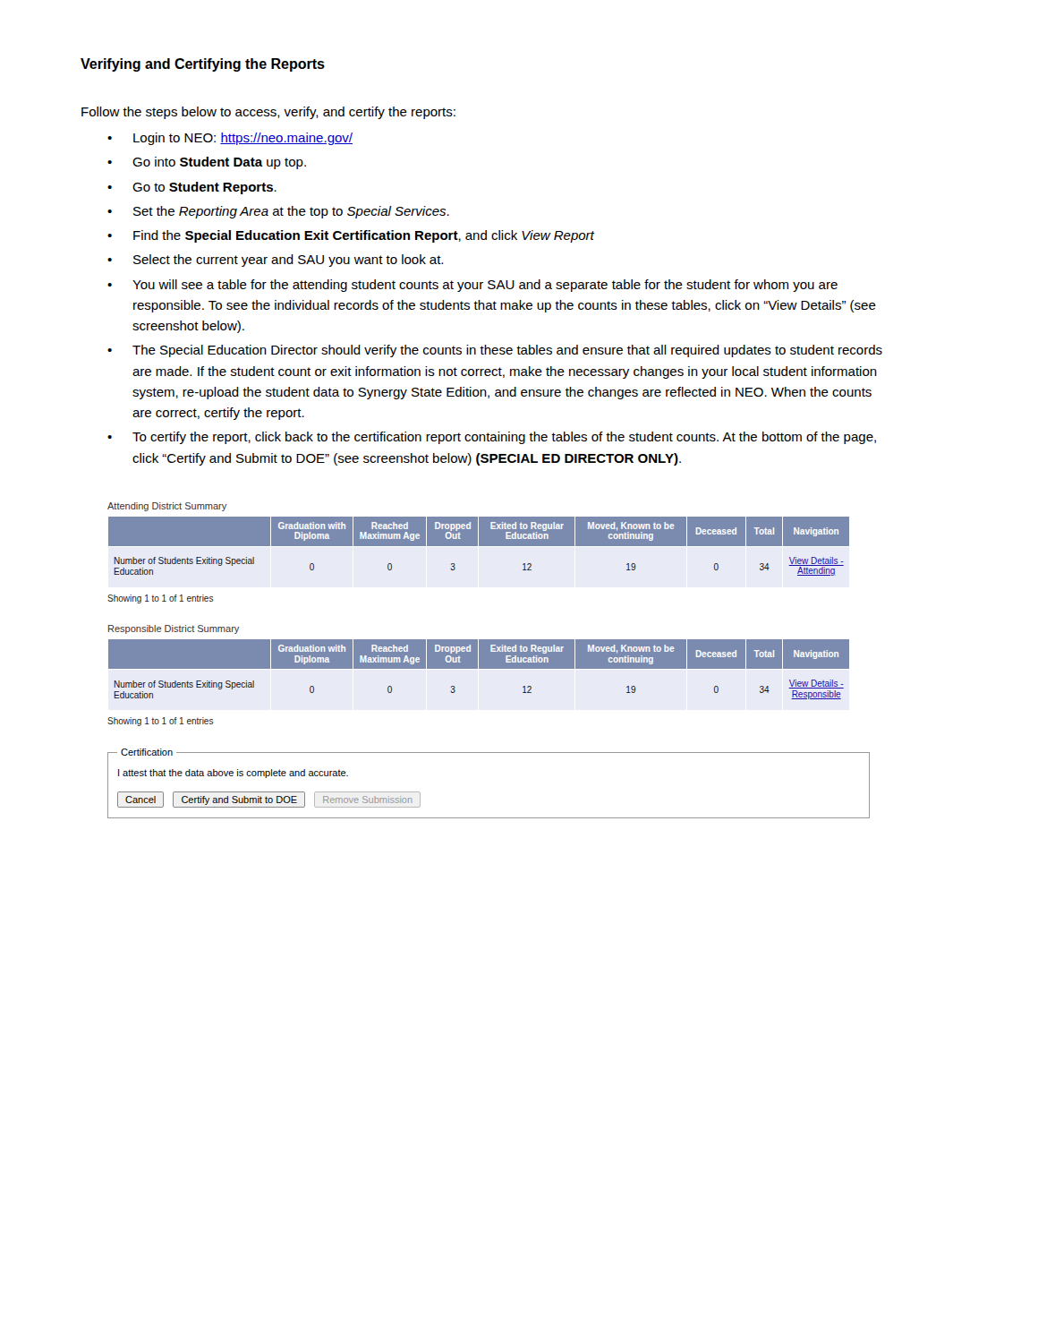Verifying and Certifying the Reports
Follow the steps below to access, verify, and certify the reports:
Login to NEO: https://neo.maine.gov/
Go into Student Data up top.
Go to Student Reports.
Set the Reporting Area at the top to Special Services.
Find the Special Education Exit Certification Report, and click View Report
Select the current year and SAU you want to look at.
You will see a table for the attending student counts at your SAU and a separate table for the student for whom you are responsible. To see the individual records of the students that make up the counts in these tables, click on “View Details” (see screenshot below).
The Special Education Director should verify the counts in these tables and ensure that all required updates to student records are made. If the student count or exit information is not correct, make the necessary changes in your local student information system, re-upload the student data to Synergy State Edition, and ensure the changes are reflected in NEO. When the counts are correct, certify the report.
To certify the report, click back to the certification report containing the tables of the student counts. At the bottom of the page, click “Certify and Submit to DOE” (see screenshot below) (SPECIAL ED DIRECTOR ONLY).
Attending District Summary
| | Graduation with Diploma | Reached Maximum Age | Dropped Out | Exited to Regular Education | Moved, Known to be continuing | Deceased | Total | Navigation |
| --- | --- | --- | --- | --- | --- | --- | --- | --- |
| Number of Students Exiting Special Education | 0 | 0 | 3 | 12 | 19 | 0 | 34 | View Details - Attending |
Showing 1 to 1 of 1 entries
Responsible District Summary
| | Graduation with Diploma | Reached Maximum Age | Dropped Out | Exited to Regular Education | Moved, Known to be continuing | Deceased | Total | Navigation |
| --- | --- | --- | --- | --- | --- | --- | --- | --- |
| Number of Students Exiting Special Education | 0 | 0 | 3 | 12 | 19 | 0 | 34 | View Details - Responsible |
Showing 1 to 1 of 1 entries
Certification
I attest that the data above is complete and accurate.
Cancel Certify and Submit to DOE Remove Submission